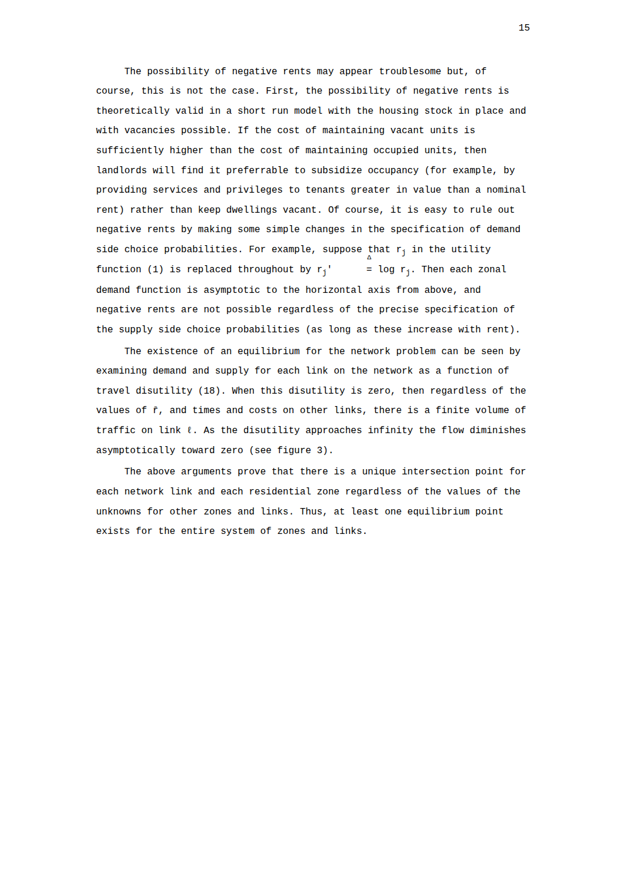15
The possibility of negative rents may appear troublesome but, of course, this is not the case. First, the possibility of negative rents is theoretically valid in a short run model with the housing stock in place and with vacancies possible. If the cost of maintaining vacant units is sufficiently higher than the cost of maintaining occupied units, then landlords will find it preferrable to subsidize occupancy (for example, by providing services and privileges to tenants greater in value than a nominal rent) rather than keep dwellings vacant. Of course, it is easy to rule out negative rents by making some simple changes in the specification of demand side choice probabilities. For example, suppose that rj in the utility function (1) is replaced throughout by rj' Δ= log rj. Then each zonal demand function is asymptotic to the horizontal axis from above, and negative rents are not possible regardless of the precise specification of the supply side choice probabilities (as long as these increase with rent).
The existence of an equilibrium for the network problem can be seen by examining demand and supply for each link on the network as a function of travel disutility (18). When this disutility is zero, then regardless of the values of r̄, and times and costs on other links, there is a finite volume of traffic on link ℓ. As the disutility approaches infinity the flow diminishes asymptotically toward zero (see figure 3).
The above arguments prove that there is a unique intersection point for each network link and each residential zone regardless of the values of the unknowns for other zones and links. Thus, at least one equilibrium point exists for the entire system of zones and links.